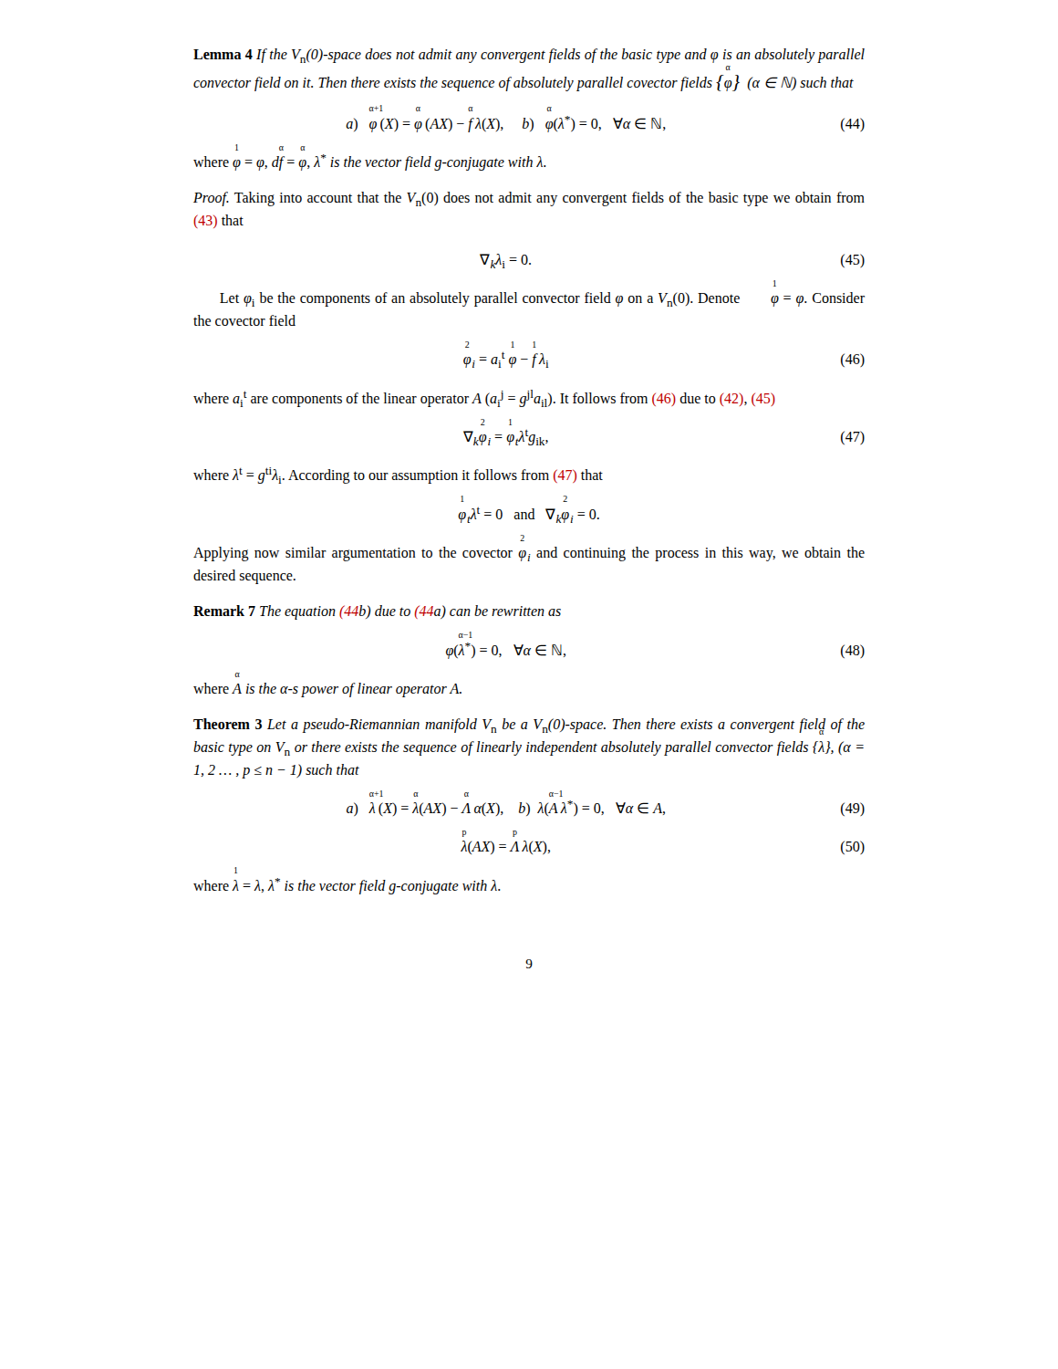Lemma 4 If the Vn(0)-space does not admit any convergent fields of the basic type and φ is an absolutely parallel convector field on it. Then there exists the sequence of absolutely parallel covector fields {αφ} (α ∈ ℕ) such that
a) α+1 φ (X) = αφ (AX) − αf λ(X), b) αφ(λ*) = 0, ∀α ∈ ℕ,
(44)
where 1 φ = φ, dαf = αφ, λ* is the vector field g-conjugate with λ.
Proof. Taking into account that the Vn(0) does not admit any convergent fields of the basic type we obtain from (43) that
∇kλi = 0.
(45)
Let φi be the components of an absolutely parallel convector field φ on a Vn(0). Denote 1 φ = φ. Consider the covector field
2 φi = ait 1 φ − 1 f λi
(46)
where ait are components of the linear operator A (aij = gjlail). It follows from (46) due to (42), (45)
∇k2 φi = 1 φtλtgik,
(47)
where λt = gtiλi. According to our assumption it follows from (47) that
1 φtλt = 0 and ∇k2 φi = 0.
Applying now similar argumentation to the covector 2 φi and continuing the process in this way, we obtain the desired sequence.
Remark 7 The equation (44b) due to (44a) can be rewritten as
φ(α−1 λ*) = 0, ∀α ∈ ℕ,
(48)
where αA is the α-s power of linear operator A.
Theorem 3 Let a pseudo-Riemannian manifold Vn be a Vn(0)-space. Then there exists a convergent field of the basic type on Vn or there exists the sequence of linearly independent absolutely parallel convector fields {αλ}, (α = 1, 2 … , p ≤ n − 1) such that
a) α+1 λ (X) = αλ(AX) − αΛ α(X), b) λ(α−1 A λ*) = 0, ∀α ∈ A,
(49)
pλ(AX) = pΛ λ(X),
(50)
where 1 λ = λ, λ* is the vector field g-conjugate with λ.
9